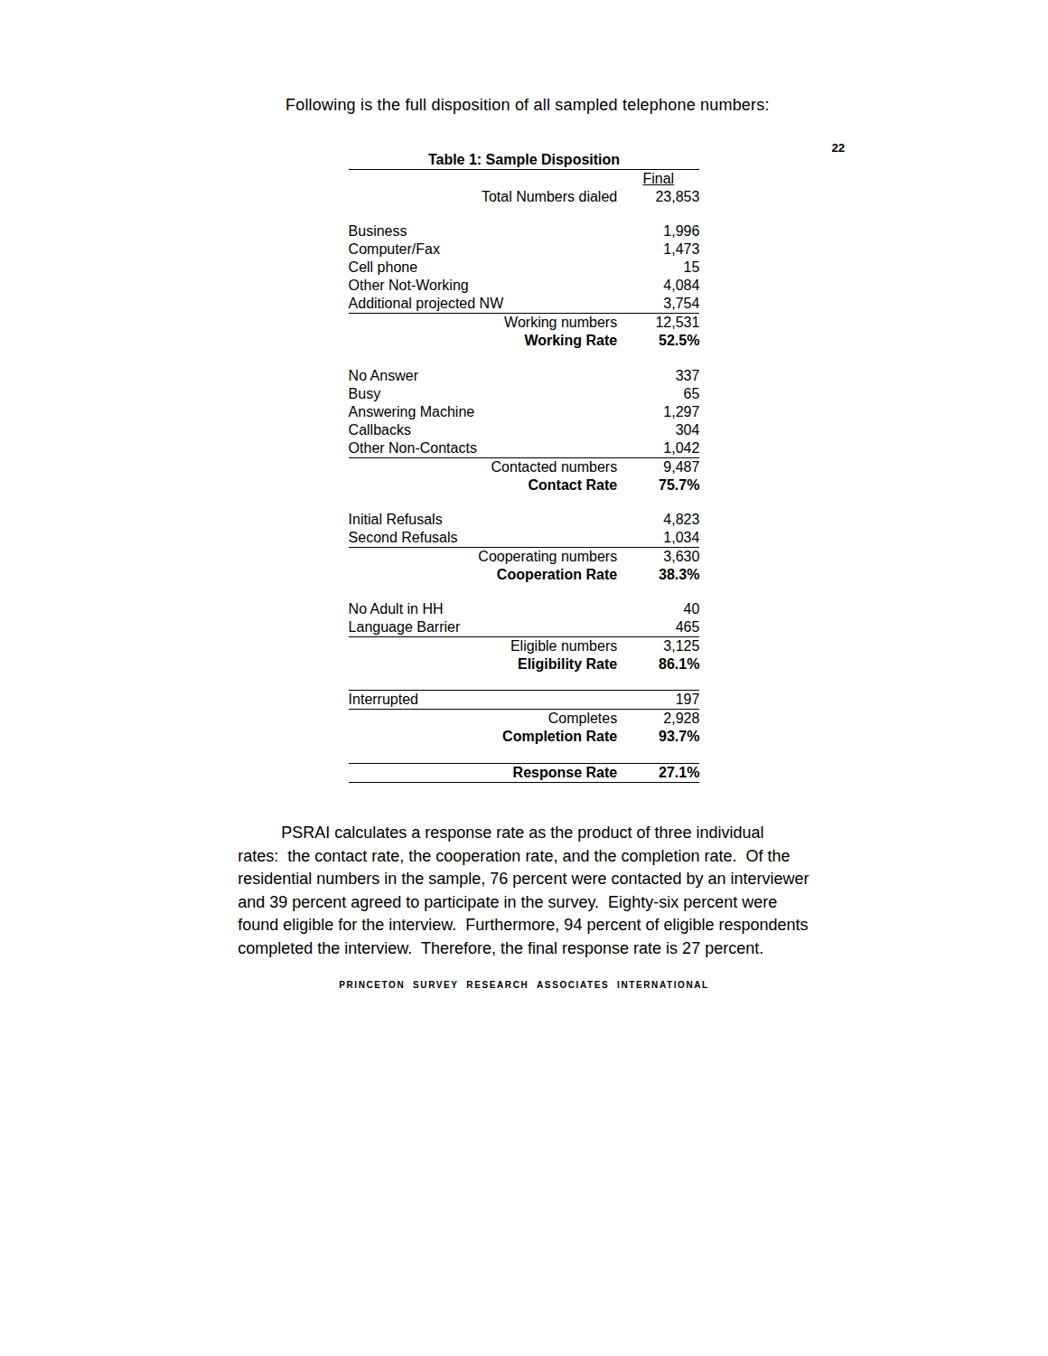22
Following is the full disposition of all sampled telephone numbers:
| Table 1: Sample Disposition |
| | Final |
| Total Numbers dialed | 23,853 |
| Business | 1,996 |
| Computer/Fax | 1,473 |
| Cell phone | 15 |
| Other Not-Working | 4,084 |
| Additional projected NW | 3,754 |
| Working numbers | 12,531 |
| Working Rate | 52.5% |
| No Answer | 337 |
| Busy | 65 |
| Answering Machine | 1,297 |
| Callbacks | 304 |
| Other Non-Contacts | 1,042 |
| Contacted numbers | 9,487 |
| Contact Rate | 75.7% |
| Initial Refusals | 4,823 |
| Second Refusals | 1,034 |
| Cooperating numbers | 3,630 |
| Cooperation Rate | 38.3% |
| No Adult in HH | 40 |
| Language Barrier | 465 |
| Eligible numbers | 3,125 |
| Eligibility Rate | 86.1% |
| Interrupted | 197 |
| Completes | 2,928 |
| Completion Rate | 93.7% |
| Response Rate | 27.1% |
PSRAI calculates a response rate as the product of three individual rates: the contact rate, the cooperation rate, and the completion rate. Of the residential numbers in the sample, 76 percent were contacted by an interviewer and 39 percent agreed to participate in the survey. Eighty-six percent were found eligible for the interview. Furthermore, 94 percent of eligible respondents completed the interview. Therefore, the final response rate is 27 percent.
PRINCETON SURVEY RESEARCH ASSOCIATES INTERNATIONAL